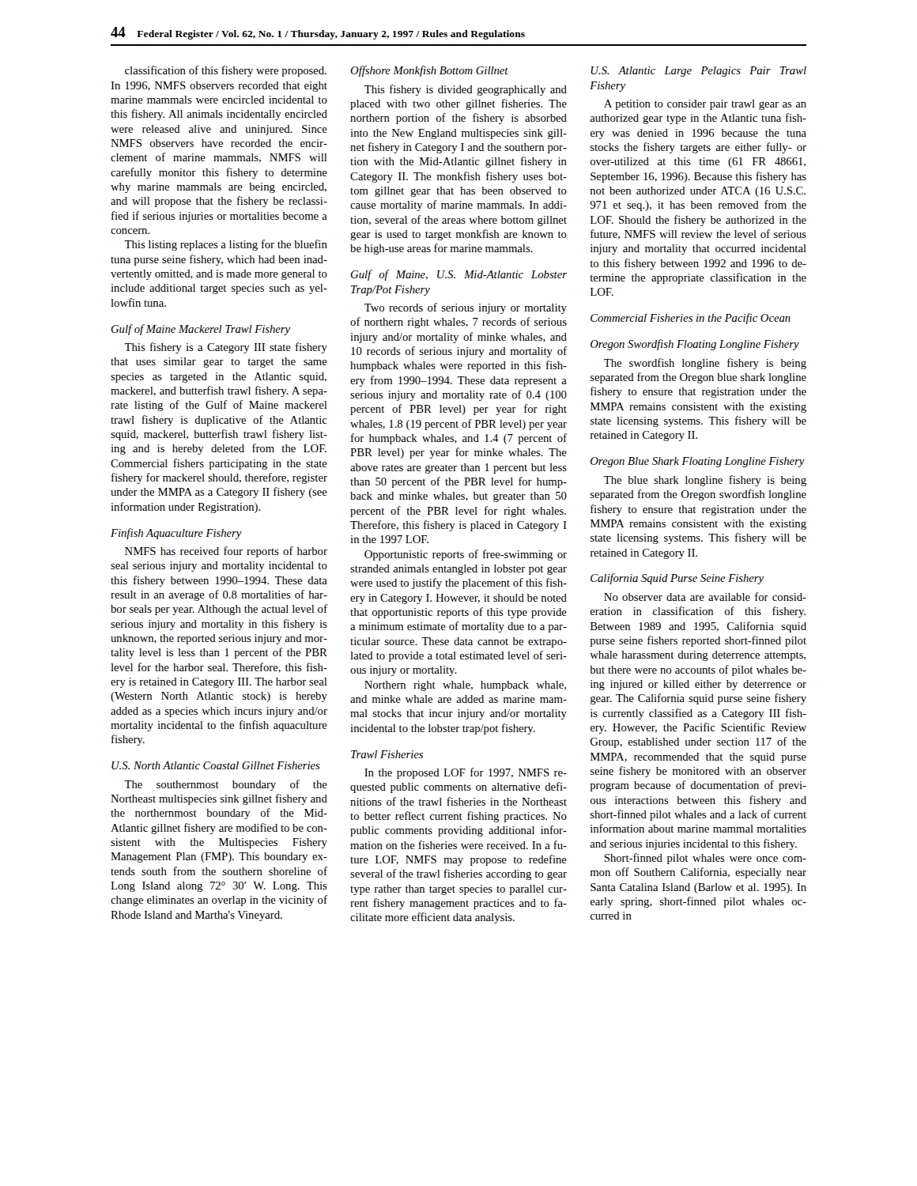44 Federal Register / Vol. 62, No. 1 / Thursday, January 2, 1997 / Rules and Regulations
classification of this fishery were proposed. In 1996, NMFS observers recorded that eight marine mammals were encircled incidental to this fishery. All animals incidentally encircled were released alive and uninjured. Since NMFS observers have recorded the encirclement of marine mammals, NMFS will carefully monitor this fishery to determine why marine mammals are being encircled, and will propose that the fishery be reclassified if serious injuries or mortalities become a concern.
This listing replaces a listing for the bluefin tuna purse seine fishery, which had been inadvertently omitted, and is made more general to include additional target species such as yellowfin tuna.
Gulf of Maine Mackerel Trawl Fishery
This fishery is a Category III state fishery that uses similar gear to target the same species as targeted in the Atlantic squid, mackerel, and butterfish trawl fishery. A separate listing of the Gulf of Maine mackerel trawl fishery is duplicative of the Atlantic squid, mackerel, butterfish trawl fishery listing and is hereby deleted from the LOF. Commercial fishers participating in the state fishery for mackerel should, therefore, register under the MMPA as a Category II fishery (see information under Registration).
Finfish Aquaculture Fishery
NMFS has received four reports of harbor seal serious injury and mortality incidental to this fishery between 1990–1994. These data result in an average of 0.8 mortalities of harbor seals per year. Although the actual level of serious injury and mortality in this fishery is unknown, the reported serious injury and mortality level is less than 1 percent of the PBR level for the harbor seal. Therefore, this fishery is retained in Category III. The harbor seal (Western North Atlantic stock) is hereby added as a species which incurs injury and/or mortality incidental to the finfish aquaculture fishery.
U.S. North Atlantic Coastal Gillnet Fisheries
The southernmost boundary of the Northeast multispecies sink gillnet fishery and the northernmost boundary of the Mid-Atlantic gillnet fishery are modified to be consistent with the Multispecies Fishery Management Plan (FMP). This boundary extends south from the southern shoreline of Long Island along 72° 30′ W. Long. This change eliminates an overlap in the vicinity of Rhode Island and Martha's Vineyard.
Offshore Monkfish Bottom Gillnet
This fishery is divided geographically and placed with two other gillnet fisheries. The northern portion of the fishery is absorbed into the New England multispecies sink gillnet fishery in Category I and the southern portion with the Mid-Atlantic gillnet fishery in Category II. The monkfish fishery uses bottom gillnet gear that has been observed to cause mortality of marine mammals. In addition, several of the areas where bottom gillnet gear is used to target monkfish are known to be high-use areas for marine mammals.
Gulf of Maine, U.S. Mid-Atlantic Lobster Trap/Pot Fishery
Two records of serious injury or mortality of northern right whales, 7 records of serious injury and/or mortality of minke whales, and 10 records of serious injury and mortality of humpback whales were reported in this fishery from 1990–1994. These data represent a serious injury and mortality rate of 0.4 (100 percent of PBR level) per year for right whales, 1.8 (19 percent of PBR level) per year for humpback whales, and 1.4 (7 percent of PBR level) per year for minke whales. The above rates are greater than 1 percent but less than 50 percent of the PBR level for humpback and minke whales, but greater than 50 percent of the PBR level for right whales. Therefore, this fishery is placed in Category I in the 1997 LOF.
Opportunistic reports of free-swimming or stranded animals entangled in lobster pot gear were used to justify the placement of this fishery in Category I. However, it should be noted that opportunistic reports of this type provide a minimum estimate of mortality due to a particular source. These data cannot be extrapolated to provide a total estimated level of serious injury or mortality.
Northern right whale, humpback whale, and minke whale are added as marine mammal stocks that incur injury and/or mortality incidental to the lobster trap/pot fishery.
Trawl Fisheries
In the proposed LOF for 1997, NMFS requested public comments on alternative definitions of the trawl fisheries in the Northeast to better reflect current fishing practices. No public comments providing additional information on the fisheries were received. In a future LOF, NMFS may propose to redefine several of the trawl fisheries according to gear type rather than target species to parallel current fishery management practices and to facilitate more efficient data analysis.
U.S. Atlantic Large Pelagics Pair Trawl Fishery
A petition to consider pair trawl gear as an authorized gear type in the Atlantic tuna fishery was denied in 1996 because the tuna stocks the fishery targets are either fully- or over-utilized at this time (61 FR 48661, September 16, 1996). Because this fishery has not been authorized under ATCA (16 U.S.C. 971 et seq.), it has been removed from the LOF. Should the fishery be authorized in the future, NMFS will review the level of serious injury and mortality that occurred incidental to this fishery between 1992 and 1996 to determine the appropriate classification in the LOF.
Commercial Fisheries in the Pacific Ocean
Oregon Swordfish Floating Longline Fishery
The swordfish longline fishery is being separated from the Oregon blue shark longline fishery to ensure that registration under the MMPA remains consistent with the existing state licensing systems. This fishery will be retained in Category II.
Oregon Blue Shark Floating Longline Fishery
The blue shark longline fishery is being separated from the Oregon swordfish longline fishery to ensure that registration under the MMPA remains consistent with the existing state licensing systems. This fishery will be retained in Category II.
California Squid Purse Seine Fishery
No observer data are available for consideration in classification of this fishery. Between 1989 and 1995, California squid purse seine fishers reported short-finned pilot whale harassment during deterrence attempts, but there were no accounts of pilot whales being injured or killed either by deterrence or gear. The California squid purse seine fishery is currently classified as a Category III fishery. However, the Pacific Scientific Review Group, established under section 117 of the MMPA, recommended that the squid purse seine fishery be monitored with an observer program because of documentation of previous interactions between this fishery and short-finned pilot whales and a lack of current information about marine mammal mortalities and serious injuries incidental to this fishery.
Short-finned pilot whales were once common off Southern California, especially near Santa Catalina Island (Barlow et al. 1995). In early spring, short-finned pilot whales occurred in